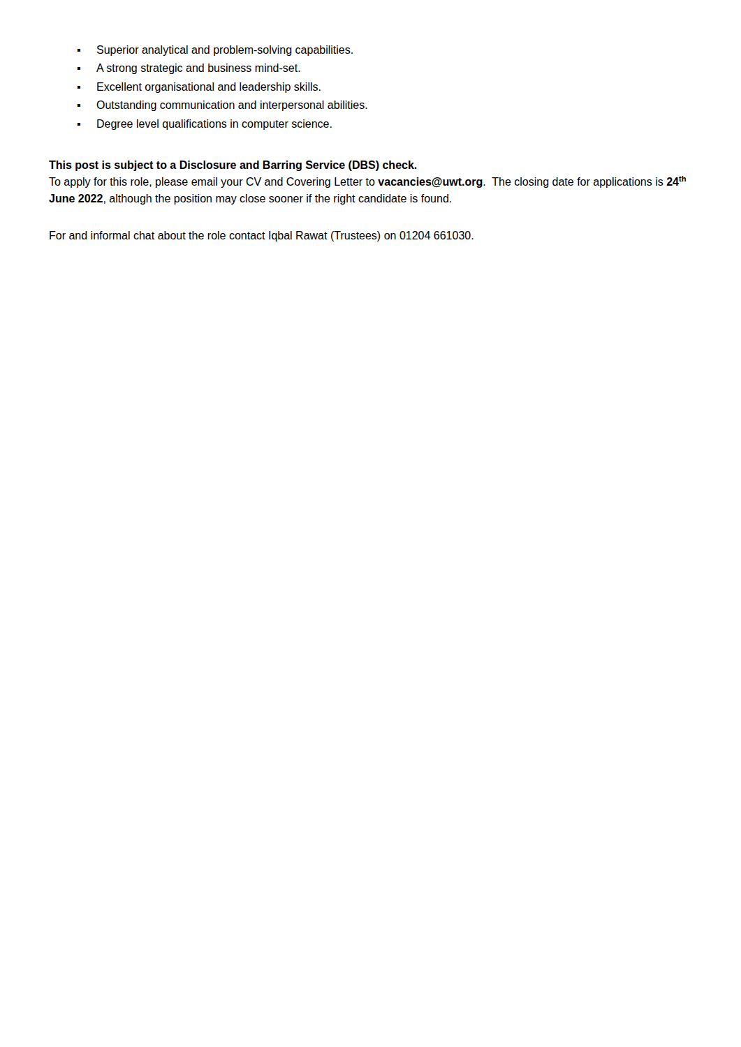Superior analytical and problem-solving capabilities.
A strong strategic and business mind-set.
Excellent organisational and leadership skills.
Outstanding communication and interpersonal abilities.
Degree level qualifications in computer science.
This post is subject to a Disclosure and Barring Service (DBS) check.
To apply for this role, please email your CV and Covering Letter to vacancies@uwt.org. The closing date for applications is 24th June 2022, although the position may close sooner if the right candidate is found.
For and informal chat about the role contact Iqbal Rawat (Trustees) on 01204 661030.